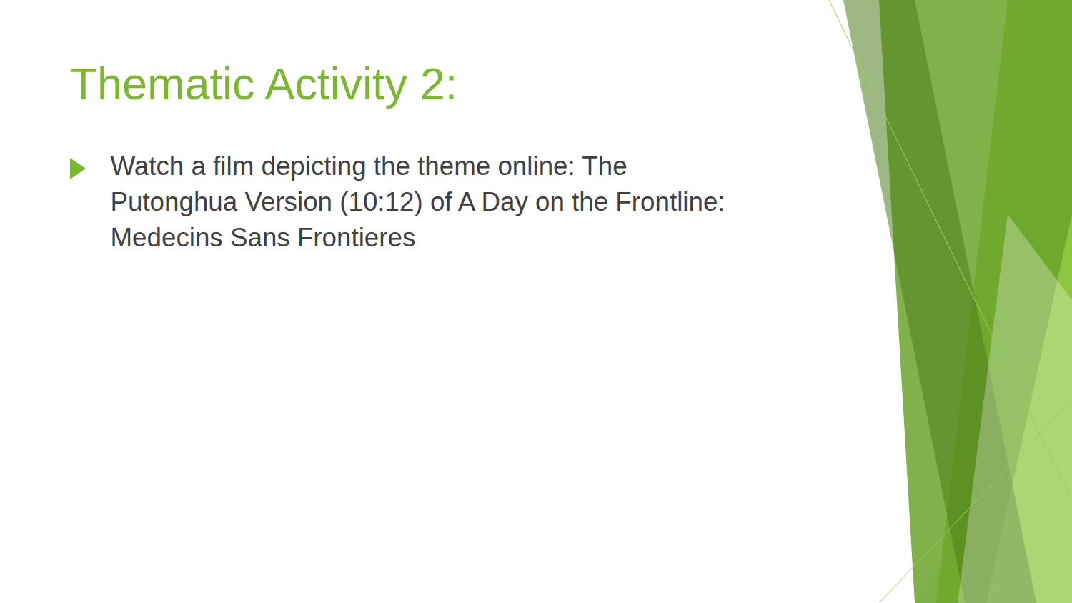Thematic Activity 2:
Watch a film depicting the theme online: The Putonghua Version (10:12) of A Day on the Frontline: Medecins Sans Frontieres